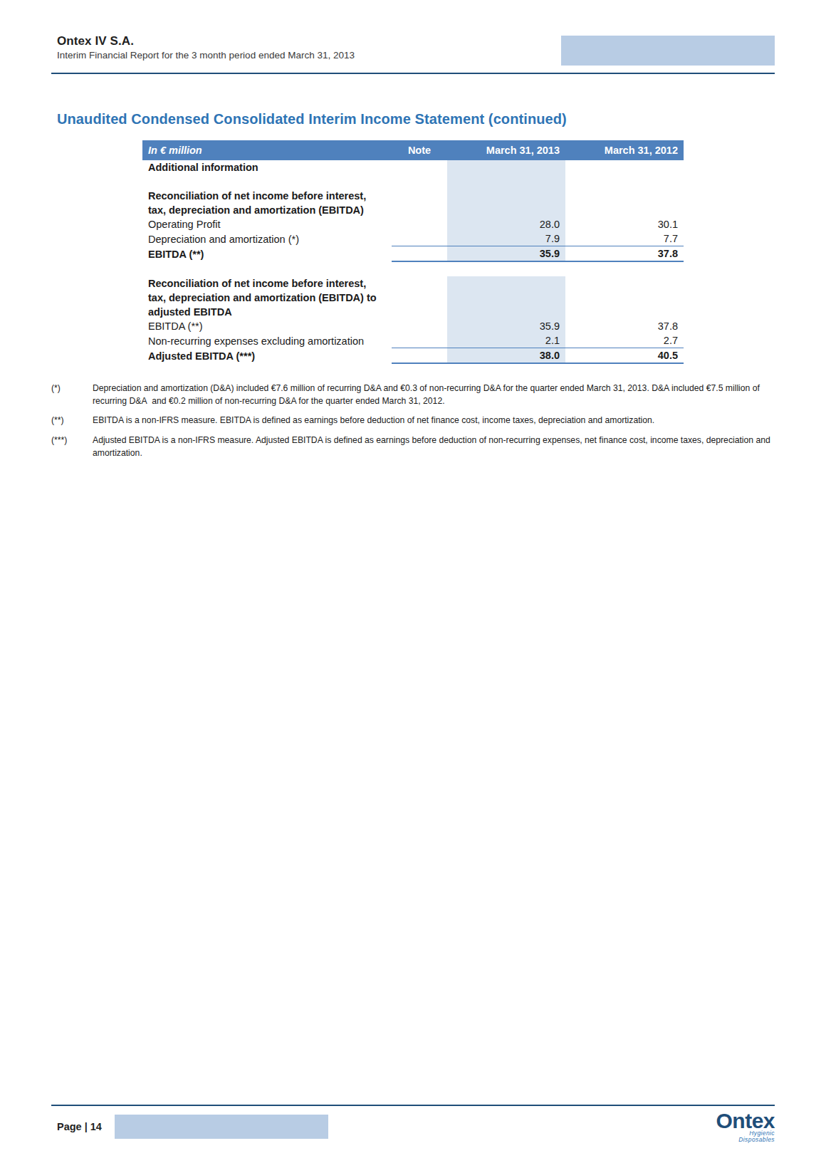Ontex IV S.A.
Interim Financial Report for the 3 month period ended March 31, 2013
Unaudited Condensed Consolidated Interim Income Statement (continued)
| In € million | Note | March 31, 2013 | March 31, 2012 |
| --- | --- | --- | --- |
| Additional information | | | |
| Reconciliation of net income before interest, | | | |
| tax, depreciation and amortization (EBITDA) | | | |
| Operating Profit | | 28.0 | 30.1 |
| Depreciation and amortization (*) | | 7.9 | 7.7 |
| EBITDA (**) | | 35.9 | 37.8 |
| Reconciliation of net income before interest, | | | |
| tax, depreciation and amortization (EBITDA) to | | | |
| adjusted EBITDA | | | |
| EBITDA (**) | | 35.9 | 37.8 |
| Non-recurring expenses excluding amortization | | 2.1 | 2.7 |
| Adjusted EBITDA (***) | | 38.0 | 40.5 |
| (*) | Depreciation and amortization (D&A) included €7.6 million of recurring D&A and €0.3 of non-recurring D&A for the quarter ended March 31, 2013. D&A included €7.5 million of recurring D&A and €0.2 million of non-recurring D&A for the quarter ended March 31, 2012. |
| (**) | EBITDA is a non-IFRS measure. EBITDA is defined as earnings before deduction of net finance cost, income taxes, depreciation and amortization. |
| (***) | Adjusted EBITDA is a non-IFRS measure. Adjusted EBITDA is defined as earnings before deduction of non-recurring expenses, net finance cost, income taxes, depreciation and amortization. |
Page | 14
Ontex
Hygienic
Disposables